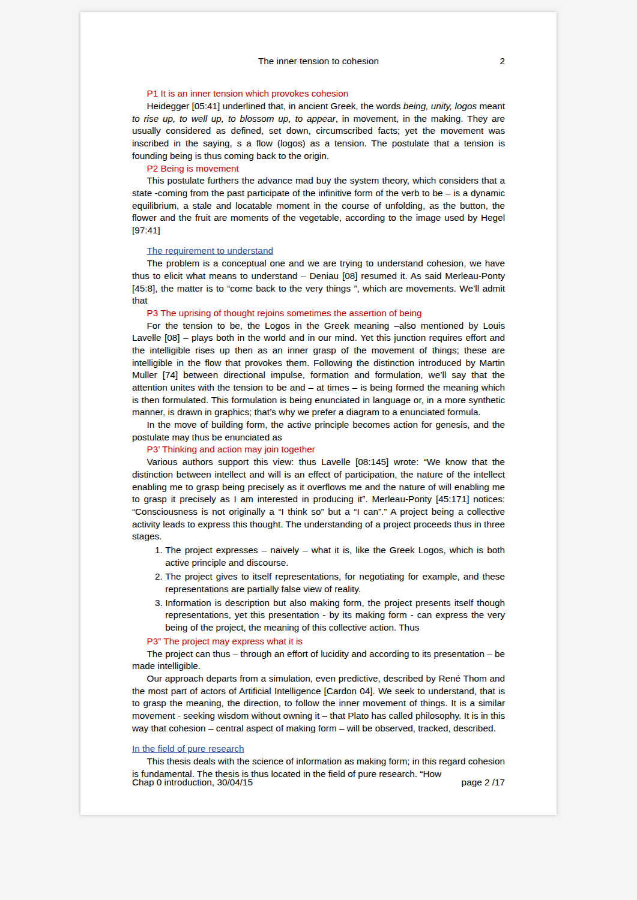The inner tension to cohesion 2
P1 It is an inner tension which provokes cohesion
Heidegger [05:41] underlined that, in ancient Greek, the words being, unity, logos meant to rise up, to well up, to blossom up, to appear, in movement, in the making. They are usually considered as defined, set down, circumscribed facts; yet the movement was inscribed in the saying, s a flow (logos) as a tension. The postulate that a tension is founding being is thus coming back to the origin.
P2 Being is movement
This postulate furthers the advance mad buy the system theory, which considers that a state -coming from the past participate of the infinitive form of the verb to be – is a dynamic equilibrium, a stale and locatable moment in the course of unfolding, as the button, the flower and the fruit are moments of the vegetable, according to the image used by Hegel [97:41]
The requirement to understand
The problem is a conceptual one and we are trying to understand cohesion, we have thus to elicit what means to understand – Deniau [08] resumed it. As said Merleau-Ponty [45:8], the matter is to “come back to the very things ”, which are movements. We’ll admit that
P3 The uprising of thought rejoins sometimes the assertion of being
For the tension to be, the Logos in the Greek meaning –also mentioned by Louis Lavelle [08] – plays both in the world and in our mind. Yet this junction requires effort and the intelligible rises up then as an inner grasp of the movement of things; these are intelligible in the flow that provokes them. Following the distinction introduced by Martin Muller [74] between directional impulse, formation and formulation, we’ll say that the attention unites with the tension to be and – at times – is being formed the meaning which is then formulated. This formulation is being enunciated in language or, in a more synthetic manner, is drawn in graphics; that’s why we prefer a diagram to a enunciated formula.
In the move of building form, the active principle becomes action for genesis, and the postulate may thus be enunciated as
P3’ Thinking and action may join together
Various authors support this view: thus Lavelle [08:145] wrote: “We know that the distinction between intellect and will is an effect of participation, the nature of the intellect enabling me to grasp being precisely as it overflows me and the nature of will enabling me to grasp it precisely as I am interested in producing it”. Merleau-Ponty [45:171] notices: “Consciousness is not originally a “I think so” but a “I can”.” A project being a collective activity leads to express this thought. The understanding of a project proceeds thus in three stages.
The project expresses – naively – what it is, like the Greek Logos, which is both active principle and discourse.
The project gives to itself representations, for negotiating for example, and these representations are partially false view of reality.
Information is description but also making form, the project presents itself though representations, yet this presentation - by its making form - can express the very being of the project, the meaning of this collective action. Thus
P3” The project may express what it is
The project can thus – through an effort of lucidity and according to its presentation – be made intelligible.
Our approach departs from a simulation, even predictive, described by René Thom and the most part of actors of Artificial Intelligence [Cardon 04]. We seek to understand, that is to grasp the meaning, the direction, to follow the inner movement of things. It is a similar movement - seeking wisdom without owning it – that Plato has called philosophy. It is in this way that cohesion – central aspect of making form – will be observed, tracked, described.
In the field of pure research
This thesis deals with the science of information as making form; in this regard cohesion is fundamental. The thesis is thus located in the field of pure research. “How
Chap 0 introduction, 30/04/15 page 2 /17